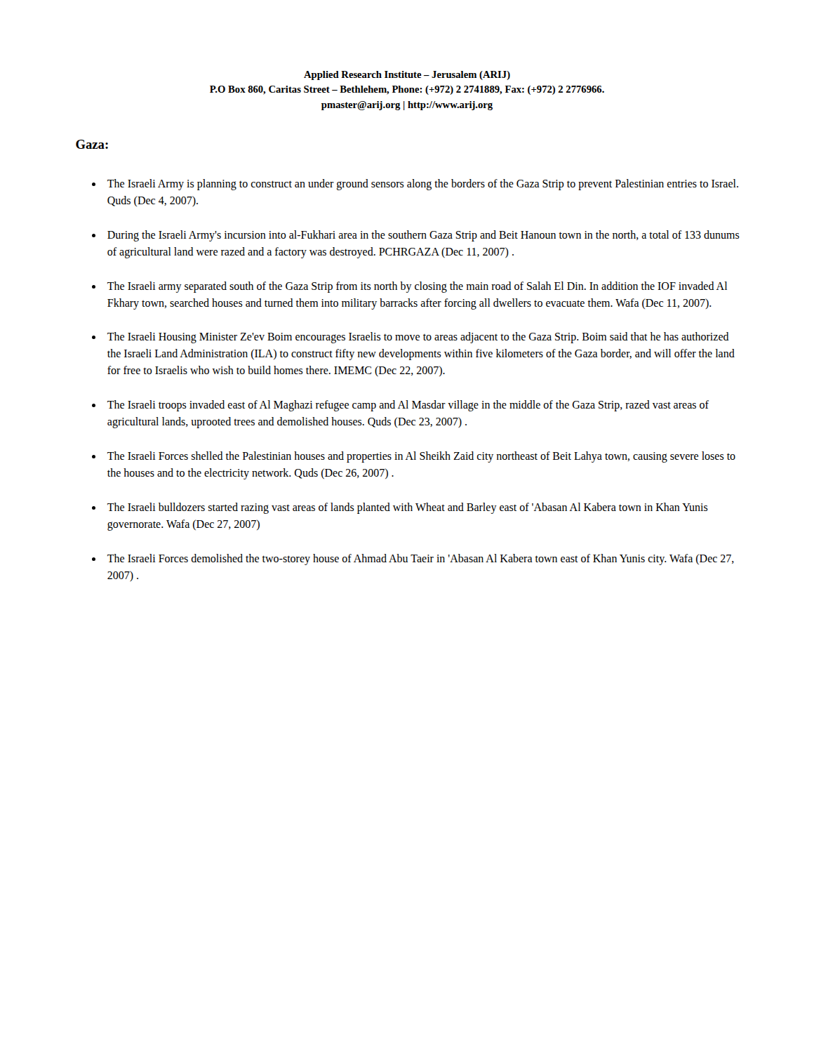Applied Research Institute – Jerusalem (ARIJ)
P.O Box 860, Caritas Street – Bethlehem, Phone: (+972) 2 2741889, Fax: (+972) 2 2776966.
pmaster@arij.org | http://www.arij.org
Gaza:
The Israeli Army is planning to construct an under ground sensors along the borders of the Gaza Strip to prevent Palestinian entries to Israel. Quds (Dec 4, 2007).
During the Israeli Army's incursion into al-Fukhari area in the southern Gaza Strip and Beit Hanoun town in the north, a total of 133 dunums of agricultural land were razed and a factory was destroyed. PCHRGAZA (Dec 11, 2007) .
The Israeli army separated south of the Gaza Strip from its north by closing the main road of Salah El Din. In addition the IOF invaded Al Fkhary town, searched houses and turned them into military barracks after forcing all dwellers to evacuate them. Wafa (Dec 11, 2007).
The Israeli Housing Minister Ze'ev Boim encourages Israelis to move to areas adjacent to the Gaza Strip. Boim said that he has authorized the Israeli Land Administration (ILA) to construct fifty new developments within five kilometers of the Gaza border, and will offer the land for free to Israelis who wish to build homes there. IMEMC (Dec 22, 2007).
The Israeli troops invaded east of Al Maghazi refugee camp and Al Masdar village in the middle of the Gaza Strip, razed vast areas of agricultural lands, uprooted trees and demolished houses. Quds (Dec 23, 2007) .
The Israeli Forces shelled the Palestinian houses and properties in Al Sheikh Zaid city northeast of Beit Lahya town, causing severe loses to the houses and to the electricity network. Quds (Dec 26, 2007) .
The Israeli bulldozers started razing vast areas of lands planted with Wheat and Barley east of 'Abasan Al Kabera town in Khan Yunis governorate. Wafa (Dec 27, 2007)
The Israeli Forces demolished the two-storey house of Ahmad Abu Taeir in 'Abasan Al Kabera town east of Khan Yunis city. Wafa (Dec 27, 2007) .